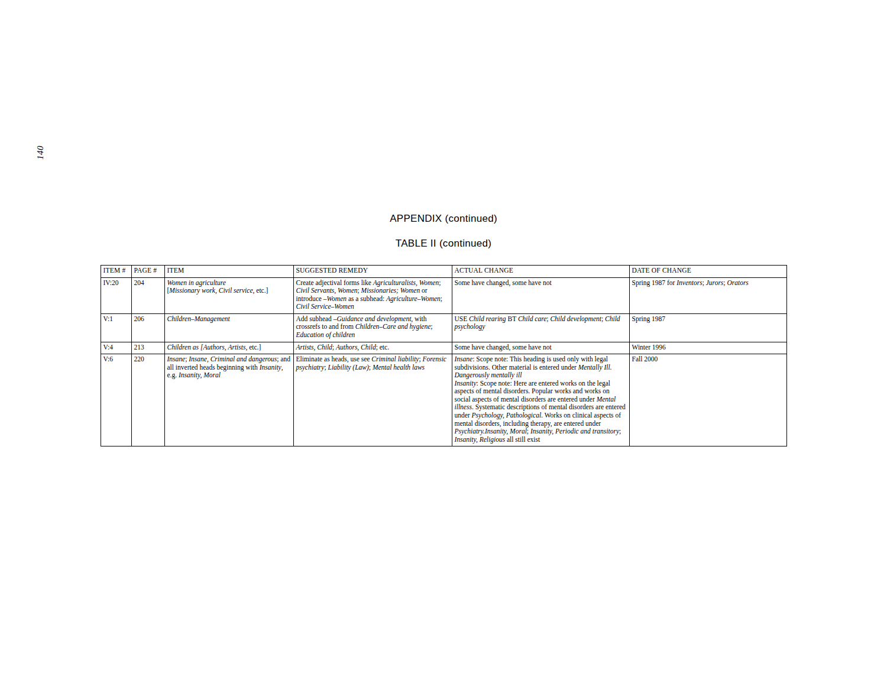140
APPENDIX (continued)
TABLE II (continued)
| ITEM # | PAGE # | ITEM | SUGGESTED REMEDY | ACTUAL CHANGE | DATE OF CHANGE |
| --- | --- | --- | --- | --- | --- |
| IV:20 | 204 | Women in agriculture [ Missionary work, Civil service , etc.] | Create adjectival forms like Agriculturalists, Women ; Civil Servants, Women ; Missionaries; Women or introduce –Women as a subhead: Agriculture–Women ; Civil Service–Women | Some have changed, some have not | Spring 1987 for Inventors ; Jurors ; Orators |
| V:1 | 206 | Children–Management | Add subhead –Guidance and development , with crossrefs to and from Children–Care and hygiene ; Education of children | USE Child rearing BT Child care ; Child development ; Child psychology | Spring 1987 |
| V:4 | 213 | Children as [Authors, Artists, etc.] | Artists, Child ; Authors, Child ; etc. | Some have changed, some have not | Winter 1996 |
| V:6 | 220 | Insane ; Insane, Criminal and dangerous ; and all inverted heads beginning with Insanity , e.g. Insanity, Moral | Eliminate as heads, use see Criminal liability ; Forensic psychiatry ; Liability (Law) ; Mental health laws | Insane : Scope note: This heading is used only with legal subdivisions. Other material is entered under Mentally Ill. Dangerously mentally ill Insanity : Scope note: Here are entered works on the legal aspects of mental disorders. Popular works and works on social aspects of mental disorders are entered under Mental illness . Systematic descriptions of mental disorders are entered under Psychology, Pathological . Works on clinical aspects of mental disorders, including therapy, are entered under Psychiatry.Insanity, Moral ; Insanity, Periodic and transitory ; Insanity, Religious all still exist | Fall 2000 |